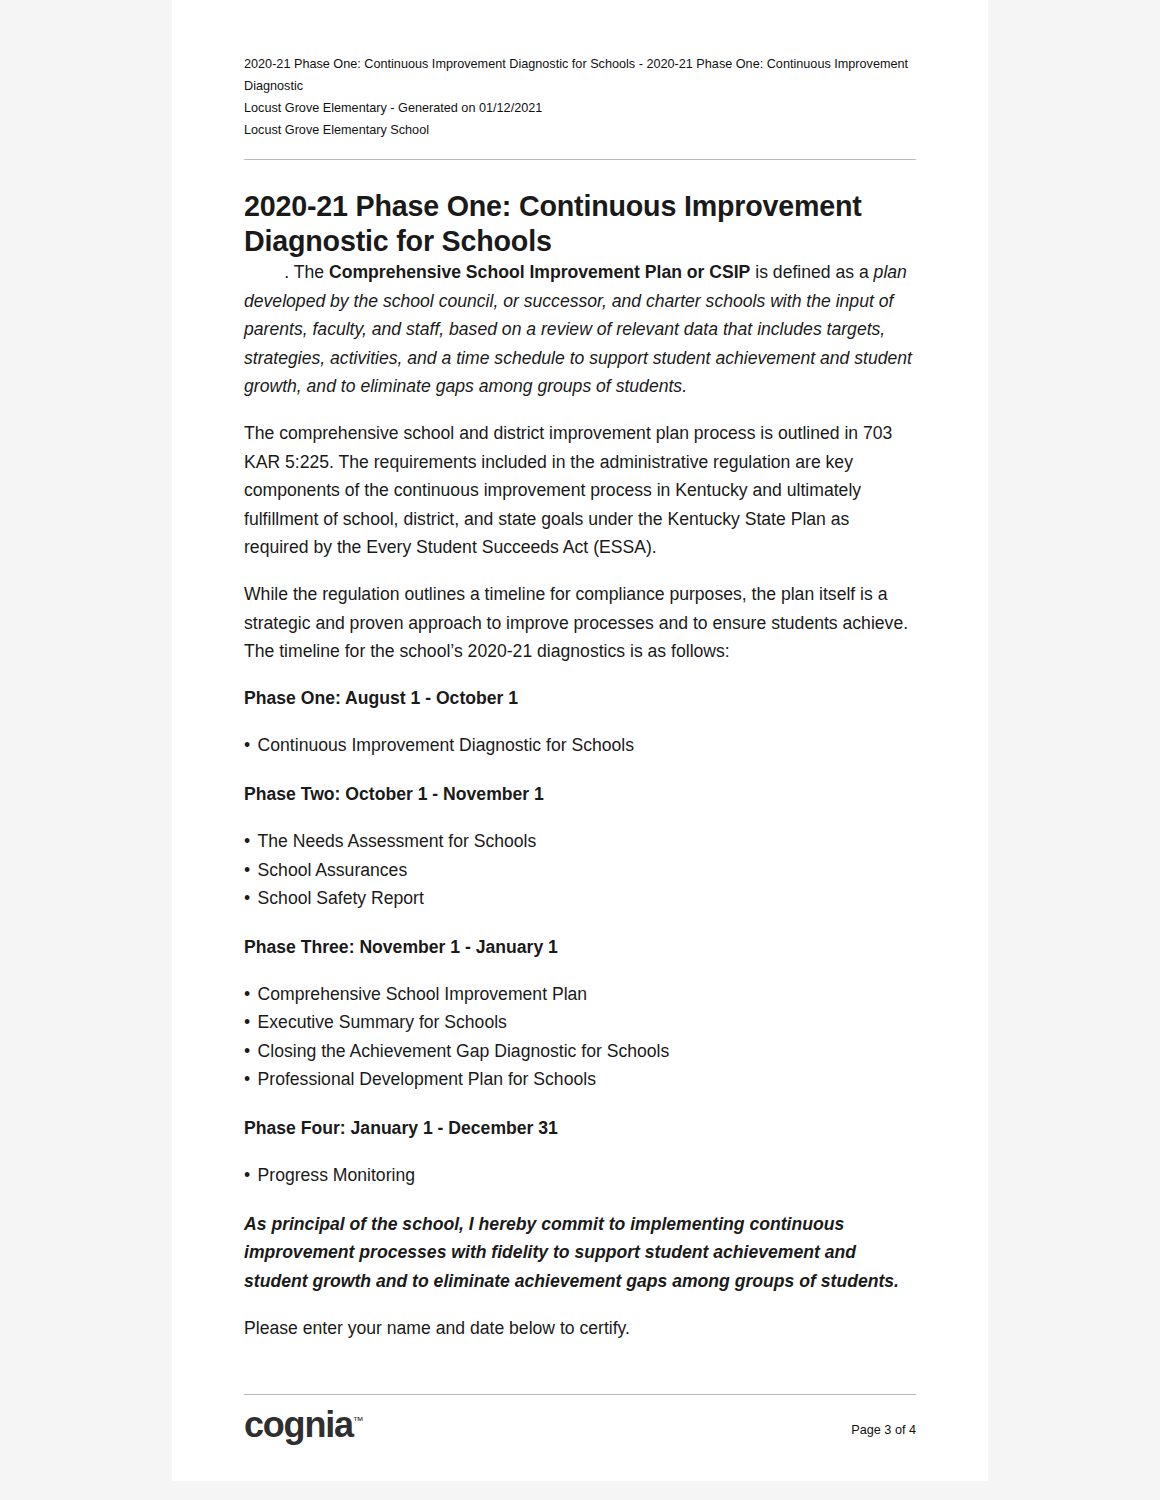2020-21 Phase One: Continuous Improvement Diagnostic for Schools - 2020-21 Phase One: Continuous Improvement Diagnostic Locust Grove Elementary - Generated on 01/12/2021 Locust Grove Elementary School
2020-21 Phase One: Continuous Improvement Diagnostic for Schools
. The Comprehensive School Improvement Plan or CSIP is defined as a plan developed by the school council, or successor, and charter schools with the input of parents, faculty, and staff, based on a review of relevant data that includes targets, strategies, activities, and a time schedule to support student achievement and student growth, and to eliminate gaps among groups of students.
The comprehensive school and district improvement plan process is outlined in 703 KAR 5:225. The requirements included in the administrative regulation are key components of the continuous improvement process in Kentucky and ultimately fulfillment of school, district, and state goals under the Kentucky State Plan as required by the Every Student Succeeds Act (ESSA).
While the regulation outlines a timeline for compliance purposes, the plan itself is a strategic and proven approach to improve processes and to ensure students achieve. The timeline for the school’s 2020-21 diagnostics is as follows:
Phase One: August 1 - October 1
Continuous Improvement Diagnostic for Schools
Phase Two: October 1 - November 1
The Needs Assessment for Schools
School Assurances
School Safety Report
Phase Three: November 1 - January 1
Comprehensive School Improvement Plan
Executive Summary for Schools
Closing the Achievement Gap Diagnostic for Schools
Professional Development Plan for Schools
Phase Four: January 1 - December 31
Progress Monitoring
As principal of the school, I hereby commit to implementing continuous improvement processes with fidelity to support student achievement and student growth and to eliminate achievement gaps among groups of students.
Please enter your name and date below to certify.
cognia™
Page 3 of 4